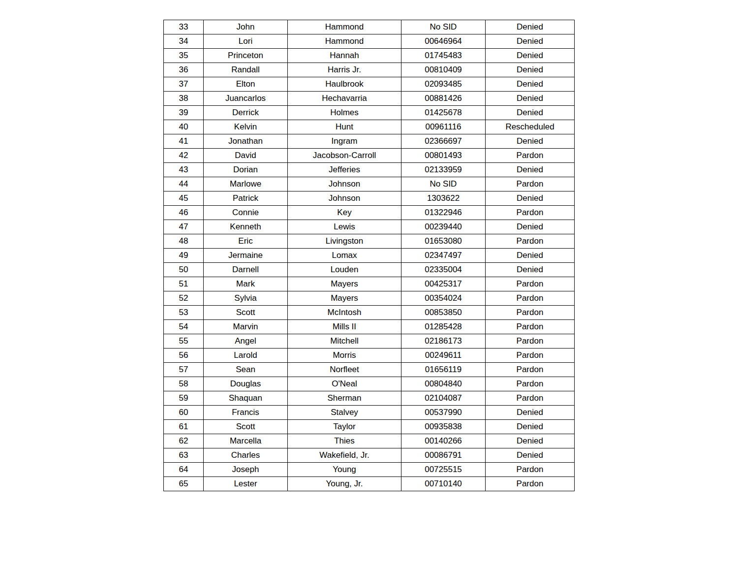| 33 | John | Hammond | No SID | Denied |
| 34 | Lori | Hammond | 00646964 | Denied |
| 35 | Princeton | Hannah | 01745483 | Denied |
| 36 | Randall | Harris Jr. | 00810409 | Denied |
| 37 | Elton | Haulbrook | 02093485 | Denied |
| 38 | Juancarlos | Hechavarria | 00881426 | Denied |
| 39 | Derrick | Holmes | 01425678 | Denied |
| 40 | Kelvin | Hunt | 00961116 | Rescheduled |
| 41 | Jonathan | Ingram | 02366697 | Denied |
| 42 | David | Jacobson-Carroll | 00801493 | Pardon |
| 43 | Dorian | Jefferies | 02133959 | Denied |
| 44 | Marlowe | Johnson | No SID | Pardon |
| 45 | Patrick | Johnson | 1303622 | Denied |
| 46 | Connie | Key | 01322946 | Pardon |
| 47 | Kenneth | Lewis | 00239440 | Denied |
| 48 | Eric | Livingston | 01653080 | Pardon |
| 49 | Jermaine | Lomax | 02347497 | Denied |
| 50 | Darnell | Louden | 02335004 | Denied |
| 51 | Mark | Mayers | 00425317 | Pardon |
| 52 | Sylvia | Mayers | 00354024 | Pardon |
| 53 | Scott | McIntosh | 00853850 | Pardon |
| 54 | Marvin | Mills II | 01285428 | Pardon |
| 55 | Angel | Mitchell | 02186173 | Pardon |
| 56 | Larold | Morris | 00249611 | Pardon |
| 57 | Sean | Norfleet | 01656119 | Pardon |
| 58 | Douglas | O'Neal | 00804840 | Pardon |
| 59 | Shaquan | Sherman | 02104087 | Pardon |
| 60 | Francis | Stalvey | 00537990 | Denied |
| 61 | Scott | Taylor | 00935838 | Denied |
| 62 | Marcella | Thies | 00140266 | Denied |
| 63 | Charles | Wakefield, Jr. | 00086791 | Denied |
| 64 | Joseph | Young | 00725515 | Pardon |
| 65 | Lester | Young, Jr. | 00710140 | Pardon |